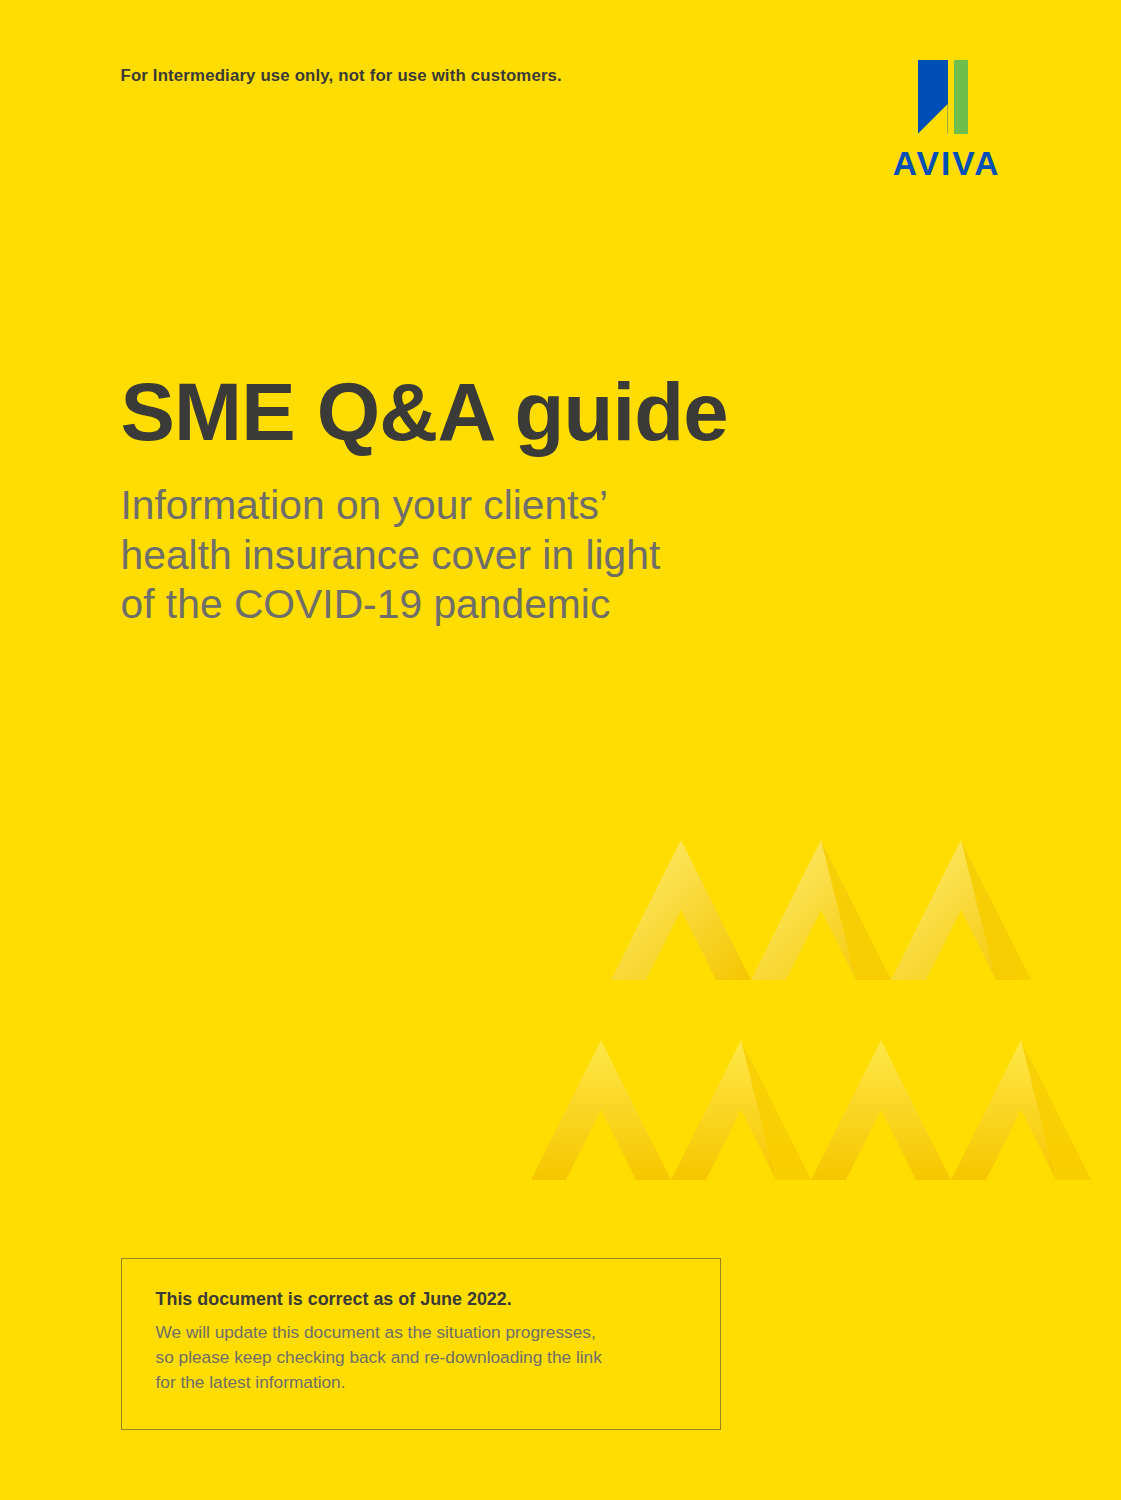For Intermediary use only, not for use with customers.
AVIVA
SME Q&A guide
Information on your clients’
health insurance cover in light
of the COVID-19 pandemic
This document is correct as of June 2022.
We will update this document as the situation progresses,
so please keep checking back and re-downloading the link
for the latest information.